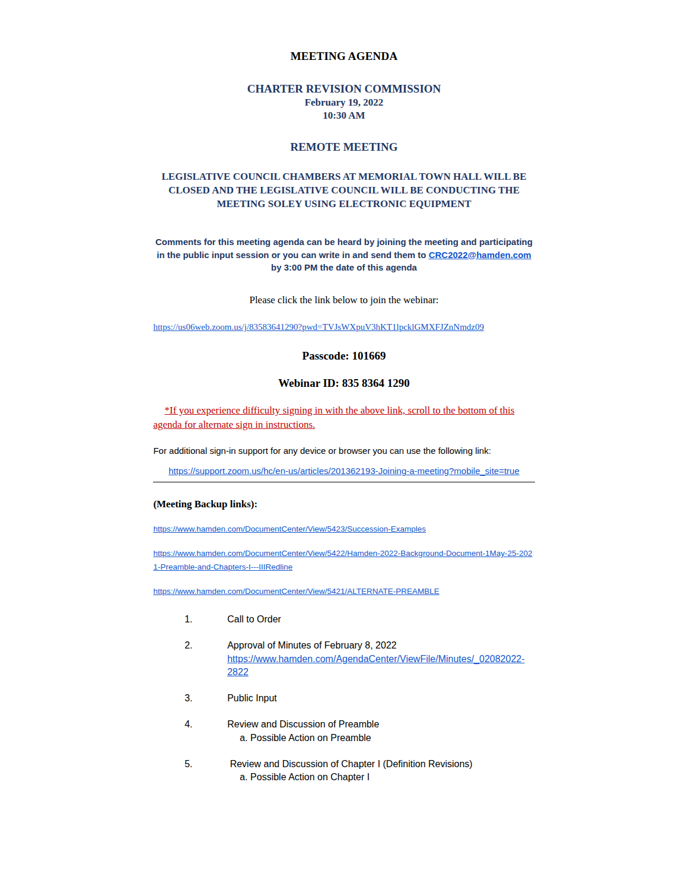MEETING AGENDA
CHARTER REVISION COMMISSION February 19, 2022 10:30 AM
REMOTE MEETING
LEGISLATIVE COUNCIL CHAMBERS AT MEMORIAL TOWN HALL WILL BE
CLOSED AND THE LEGISLATIVE COUNCIL WILL BE CONDUCTING THE
MEETING SOLEY USING ELECTRONIC EQUIPMENT
Comments for this meeting agenda can be heard by joining the meeting and participating in the public input session or you can write in and send them to CRC2022@hamden.com by 3:00 PM the date of this agenda
Please click the link below to join the webinar:
https://us06web.zoom.us/j/83583641290?pwd=TVJsWXpuV3hKT1lpcklGMXFJZnNmdz09
Passcode: 101669
Webinar ID: 835 8364 1290
*If you experience difficulty signing in with the above link, scroll to the bottom of this agenda for alternate sign in instructions.
For additional sign-in support for any device or browser you can use the following link:
https://support.zoom.us/hc/en-us/articles/201362193-Joining-a-meeting?mobile_site=true
(Meeting Backup links):
https://www.hamden.com/DocumentCenter/View/5423/Succession-Examples
https://www.hamden.com/DocumentCenter/View/5422/Hamden-2022-Background-Document-1May-25-2021-Preamble-and-Chapters-I---IIIRedline
https://www.hamden.com/DocumentCenter/View/5421/ALTERNATE-PREAMBLE
1. Call to Order
2. Approval of Minutes of February 8, 2022
https://www.hamden.com/AgendaCenter/ViewFile/Minutes/_02082022-2822
3. Public Input
4. Review and Discussion of Preamble a. Possible Action on Preamble
5. Review and Discussion of Chapter I (Definition Revisions) a. Possible Action on Chapter I